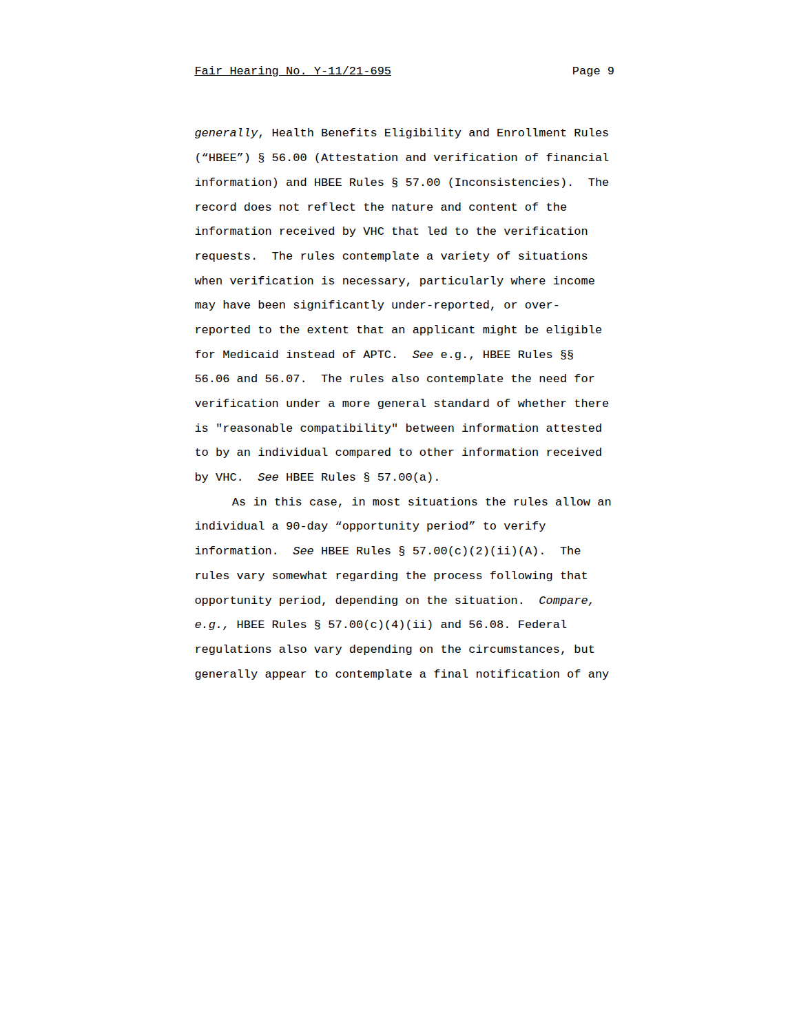Fair Hearing No. Y-11/21-695 Page 9
generally, Health Benefits Eligibility and Enrollment Rules (“HBEE”) § 56.00 (Attestation and verification of financial information) and HBEE Rules § 57.00 (Inconsistencies). The record does not reflect the nature and content of the information received by VHC that led to the verification requests. The rules contemplate a variety of situations when verification is necessary, particularly where income may have been significantly under-reported, or over-reported to the extent that an applicant might be eligible for Medicaid instead of APTC. See e.g., HBEE Rules §§ 56.06 and 56.07. The rules also contemplate the need for verification under a more general standard of whether there is "reasonable compatibility" between information attested to by an individual compared to other information received by VHC. See HBEE Rules § 57.00(a).
As in this case, in most situations the rules allow an individual a 90-day “opportunity period” to verify information. See HBEE Rules § 57.00(c)(2)(ii)(A). The rules vary somewhat regarding the process following that opportunity period, depending on the situation. Compare, e.g., HBEE Rules § 57.00(c)(4)(ii) and 56.08. Federal regulations also vary depending on the circumstances, but generally appear to contemplate a final notification of any